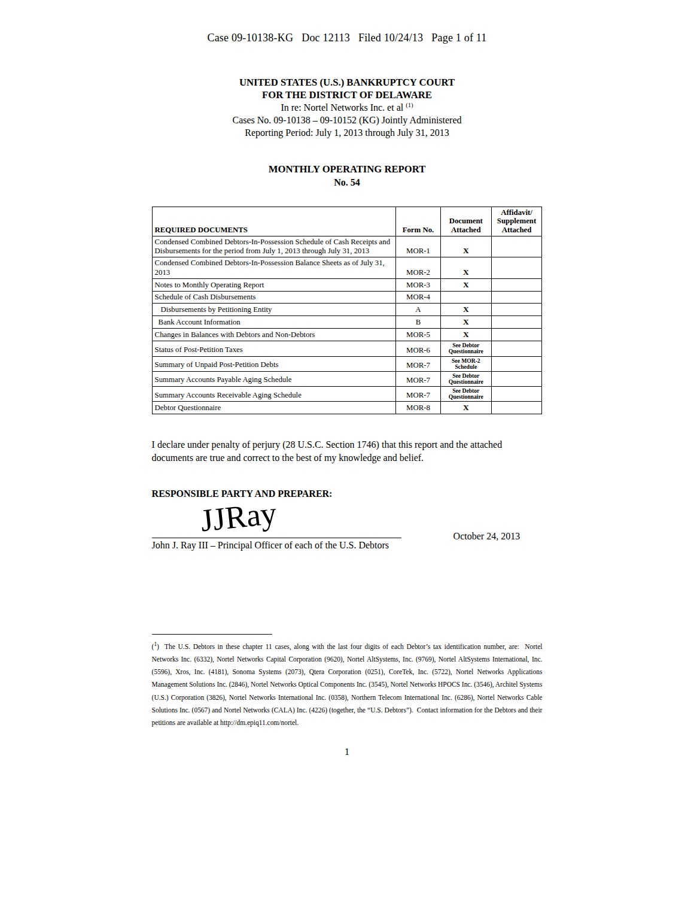Case 09-10138-KG Doc 12113 Filed 10/24/13 Page 1 of 11
UNITED STATES (U.S.) BANKRUPTCY COURT
FOR THE DISTRICT OF DELAWARE
In re: Nortel Networks Inc. et al (1)
Cases No. 09-10138 – 09-10152 (KG) Jointly Administered
Reporting Period: July 1, 2013 through July 31, 2013
MONTHLY OPERATING REPORT
No. 54
| REQUIRED DOCUMENTS | Form No. | Document Attached | Affidavit/ Supplement Attached |
| --- | --- | --- | --- |
| Condensed Combined Debtors-In-Possession Schedule of Cash Receipts and Disbursements for the period from July 1, 2013 through July 31, 2013 | MOR-1 | X | |
| Condensed Combined Debtors-In-Possession Balance Sheets as of July 31, 2013 | MOR-2 | X | |
| Notes to Monthly Operating Report | MOR-3 | X | |
| Schedule of Cash Disbursements | MOR-4 | | |
| Disbursements by Petitioning Entity | A | X | |
| Bank Account Information | B | X | |
| Changes in Balances with Debtors and Non-Debtors | MOR-5 | X | |
| Status of Post-Petition Taxes | MOR-6 | See Debtor Questionnaire | |
| Summary of Unpaid Post-Petition Debts | MOR-7 | See MOR-2 Schedule | |
| Summary Accounts Payable Aging Schedule | MOR-7 | See Debtor Questionnaire | |
| Summary Accounts Receivable Aging Schedule | MOR-7 | See Debtor Questionnaire | |
| Debtor Questionnaire | MOR-8 | X | |
I declare under penalty of perjury (28 U.S.C. Section 1746) that this report and the attached documents are true and correct to the best of my knowledge and belief.
RESPONSIBLE PARTY AND PREPARER:
JJRay
John J. Ray III – Principal Officer of each of the U.S. Debtors
October 24, 2013
(1) The U.S. Debtors in these chapter 11 cases, along with the last four digits of each Debtor’s tax identification number, are: Nortel Networks Inc. (6332), Nortel Networks Capital Corporation (9620), Nortel AltSystems, Inc. (9769), Nortel AltSystems International, Inc. (5596), Xros, Inc. (4181), Sonoma Systems (2073), Qtera Corporation (0251), CoreTek, Inc. (5722), Nortel Networks Applications Management Solutions Inc. (2846), Nortel Networks Optical Components Inc. (3545), Nortel Networks HPOCS Inc. (3546), Architel Systems (U.S.) Corporation (3826), Nortel Networks International Inc. (0358), Northern Telecom International Inc. (6286), Nortel Networks Cable Solutions Inc. (0567) and Nortel Networks (CALA) Inc. (4226) (together, the “U.S. Debtors”). Contact information for the Debtors and their petitions are available at http://dm.epiq11.com/nortel.
1